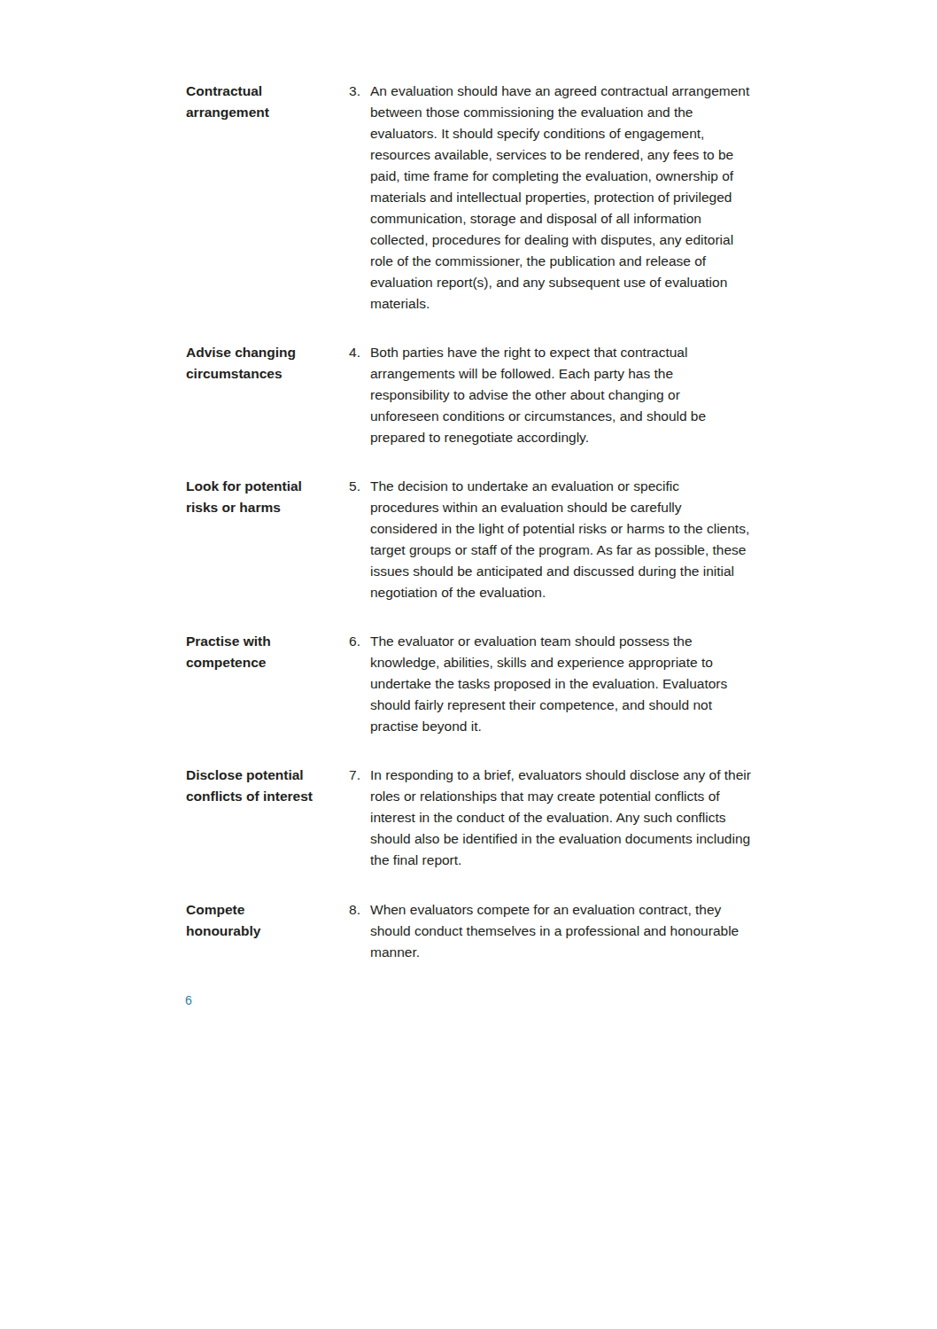| Contractual arrangement | 3. | An evaluation should have an agreed contractual arrangement between those commissioning the evaluation and the evaluators. It should specify conditions of engagement, resources available, services to be rendered, any fees to be paid, time frame for completing the evaluation, ownership of materials and intellectual properties, protection of privileged communication, storage and disposal of all information collected, procedures for dealing with disputes, any editorial role of the commissioner, the publication and release of evaluation report(s), and any subsequent use of evaluation materials. |
| Advise changing circumstances | 4. | Both parties have the right to expect that contractual arrangements will be followed. Each party has the responsibility to advise the other about changing or unforeseen conditions or circumstances, and should be prepared to renegotiate accordingly. |
| Look for potential risks or harms | 5. | The decision to undertake an evaluation or specific procedures within an evaluation should be carefully considered in the light of potential risks or harms to the clients, target groups or staff of the program. As far as possible, these issues should be anticipated and discussed during the initial negotiation of the evaluation. |
| Practise with competence | 6. | The evaluator or evaluation team should possess the knowledge, abilities, skills and experience appropriate to undertake the tasks proposed in the evaluation. Evaluators should fairly represent their competence, and should not practise beyond it. |
| Disclose potential conflicts of interest | 7. | In responding to a brief, evaluators should disclose any of their roles or relationships that may create potential conflicts of interest in the conduct of the evaluation. Any such conflicts should also be identified in the evaluation documents including the final report. |
| Compete honourably | 8. | When evaluators compete for an evaluation contract, they should conduct themselves in a professional and honourable manner. |
6